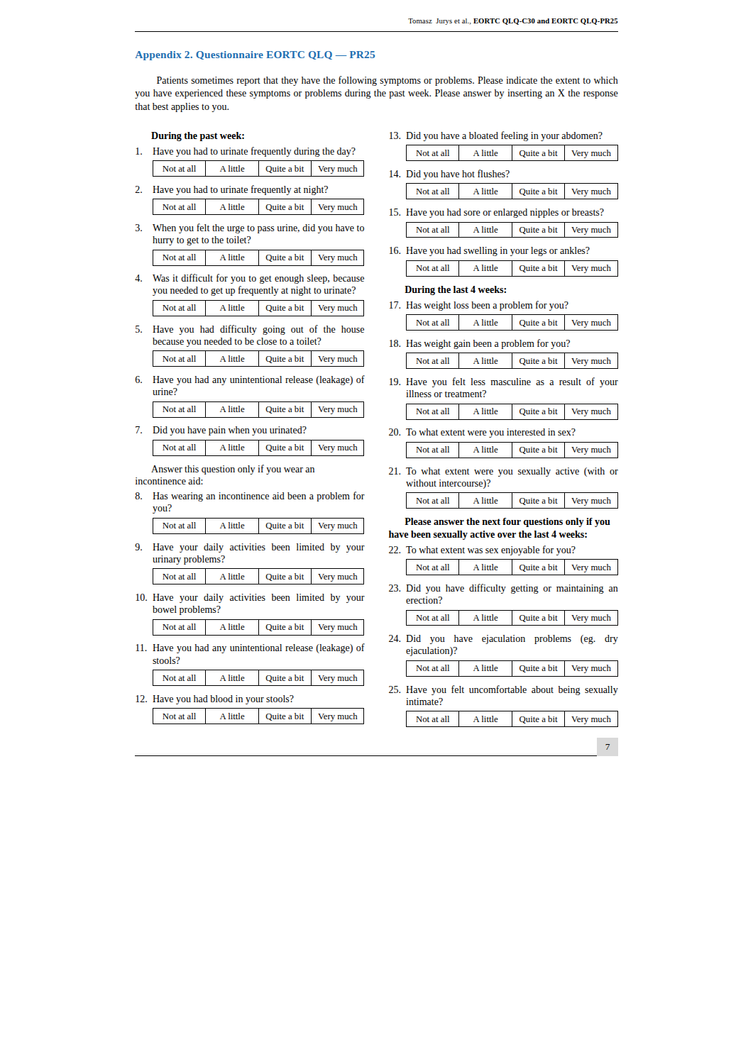Tomasz Jurys et al., EORTC QLQ-C30 and EORTC QLQ-PR25
Appendix 2. Questionnaire EORTC QLQ — PR25
Patients sometimes report that they have the following symptoms or problems. Please indicate the extent to which you have experienced these symptoms or problems during the past week. Please answer by inserting an X the response that best applies to you.
During the past week:
1. Have you had to urinate frequently during the day?
| Not at all | A little | Quite a bit | Very much |
2. Have you had to urinate frequently at night?
| Not at all | A little | Quite a bit | Very much |
3. When you felt the urge to pass urine, did you have to hurry to get to the toilet?
| Not at all | A little | Quite a bit | Very much |
4. Was it difficult for you to get enough sleep, because you needed to get up frequently at night to urinate?
| Not at all | A little | Quite a bit | Very much |
5. Have you had difficulty going out of the house because you needed to be close to a toilet?
| Not at all | A little | Quite a bit | Very much |
6. Have you had any unintentional release (leakage) of urine?
| Not at all | A little | Quite a bit | Very much |
7. Did you have pain when you urinated?
| Not at all | A little | Quite a bit | Very much |
Answer this question only if you wear an incontinence aid:
8. Has wearing an incontinence aid been a problem for you?
| Not at all | A little | Quite a bit | Very much |
9. Have your daily activities been limited by your urinary problems?
| Not at all | A little | Quite a bit | Very much |
10. Have your daily activities been limited by your bowel problems?
| Not at all | A little | Quite a bit | Very much |
11. Have you had any unintentional release (leakage) of stools?
| Not at all | A little | Quite a bit | Very much |
12. Have you had blood in your stools?
| Not at all | A little | Quite a bit | Very much |
13. Did you have a bloated feeling in your abdomen?
| Not at all | A little | Quite a bit | Very much |
14. Did you have hot flushes?
| Not at all | A little | Quite a bit | Very much |
15. Have you had sore or enlarged nipples or breasts?
| Not at all | A little | Quite a bit | Very much |
16. Have you had swelling in your legs or ankles?
| Not at all | A little | Quite a bit | Very much |
During the last 4 weeks:
17. Has weight loss been a problem for you?
| Not at all | A little | Quite a bit | Very much |
18. Has weight gain been a problem for you?
| Not at all | A little | Quite a bit | Very much |
19. Have you felt less masculine as a result of your illness or treatment?
| Not at all | A little | Quite a bit | Very much |
20. To what extent were you interested in sex?
| Not at all | A little | Quite a bit | Very much |
21. To what extent were you sexually active (with or without intercourse)?
| Not at all | A little | Quite a bit | Very much |
Please answer the next four questions only if you have been sexually active over the last 4 weeks:
22. To what extent was sex enjoyable for you?
| Not at all | A little | Quite a bit | Very much |
23. Did you have difficulty getting or maintaining an erection?
| Not at all | A little | Quite a bit | Very much |
24. Did you have ejaculation problems (eg. dry ejaculation)?
| Not at all | A little | Quite a bit | Very much |
25. Have you felt uncomfortable about being sexually intimate?
| Not at all | A little | Quite a bit | Very much |
7